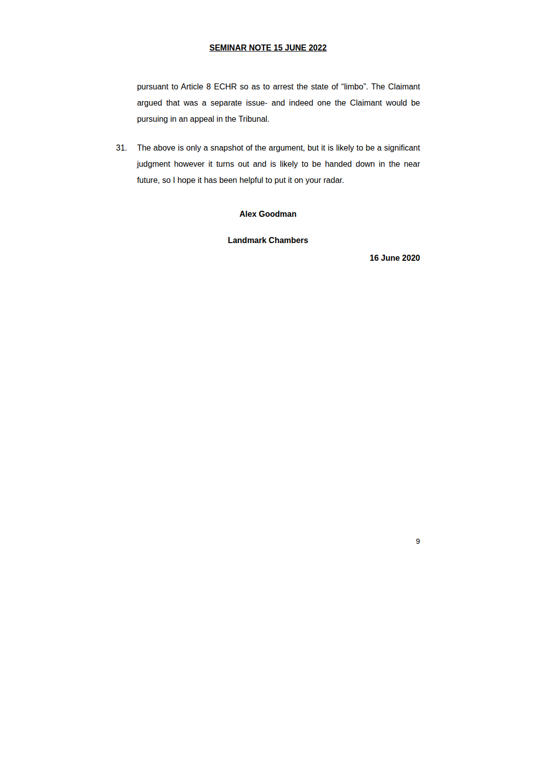SEMINAR NOTE 15 JUNE 2022
pursuant to Article 8 ECHR so as to arrest the state of “limbo”. The Claimant argued that was a separate issue- and indeed one the Claimant would be pursuing in an appeal in the Tribunal.
31. The above is only a snapshot of the argument, but it is likely to be a significant judgment however it turns out and is likely to be handed down in the near future, so I hope it has been helpful to put it on your radar.
Alex Goodman
Landmark Chambers
16 June 2020
9